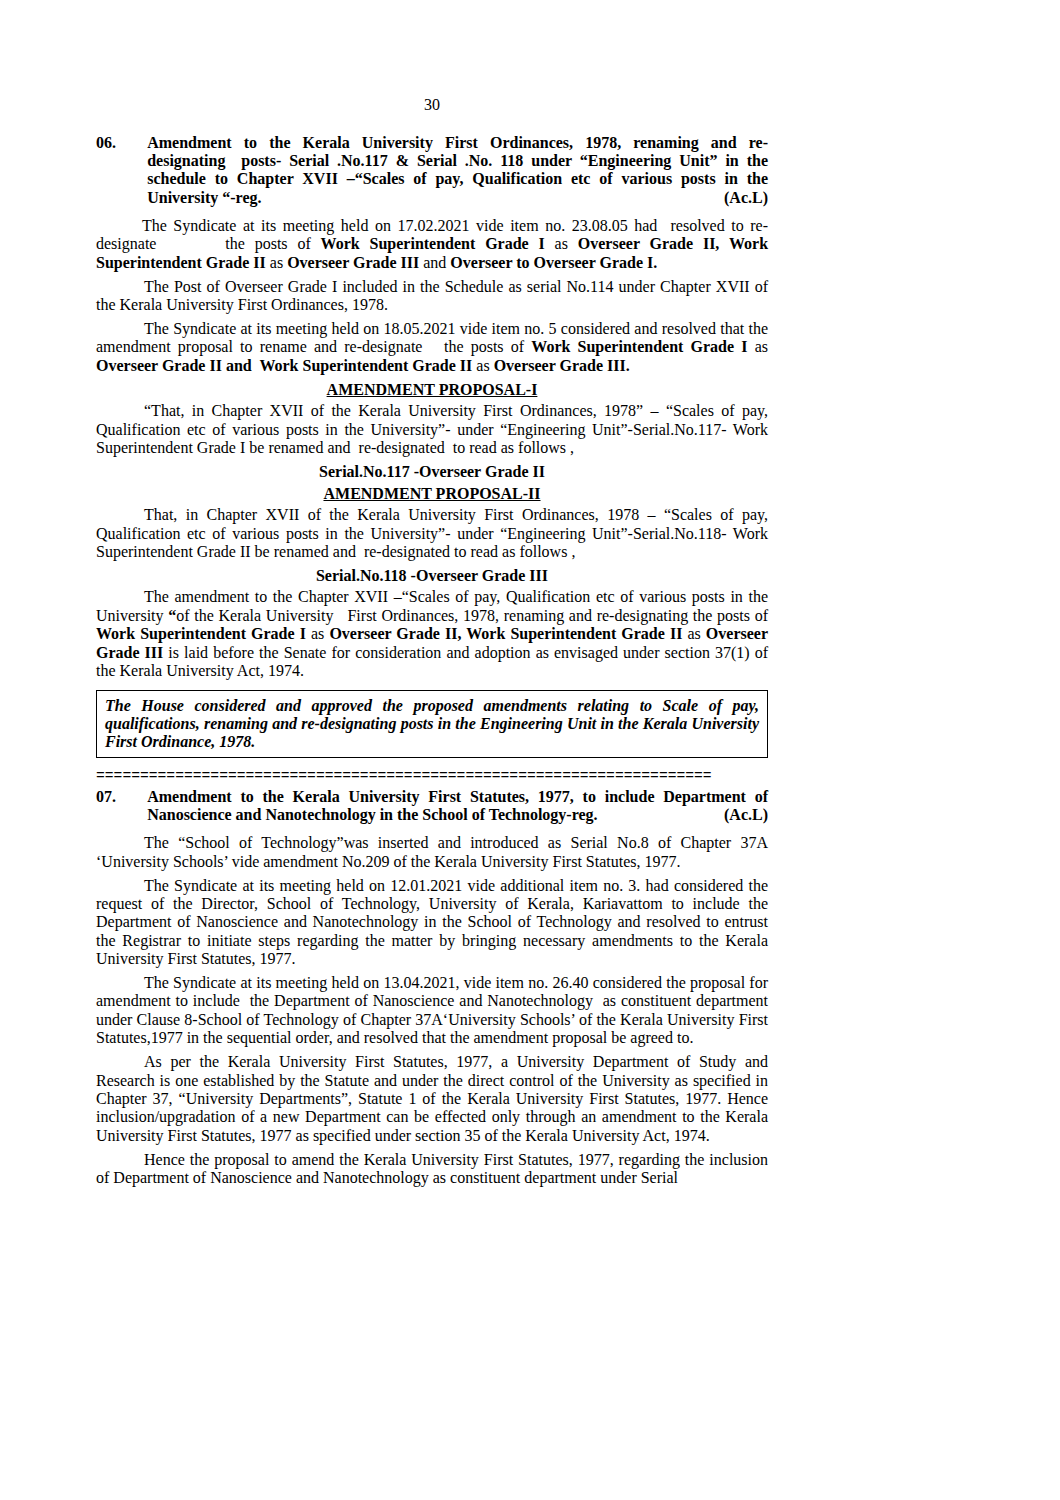30
06. Amendment to the Kerala University First Ordinances, 1978, renaming and re-designating posts- Serial .No.117 & Serial .No. 118 under “Engineering Unit” in the schedule to Chapter XVII –“Scales of pay, Qualification etc of various posts in the University “-reg.(Ac.L)
The Syndicate at its meeting held on 17.02.2021 vide item no. 23.08.05 had resolved to re-designate the posts of Work Superintendent Grade I as Overseer Grade II, Work Superintendent Grade II as Overseer Grade III and Overseer to Overseer Grade I.
The Post of Overseer Grade I included in the Schedule as serial No.114 under Chapter XVII of the Kerala University First Ordinances, 1978.
The Syndicate at its meeting held on 18.05.2021 vide item no. 5 considered and resolved that the amendment proposal to rename and re-designate the posts of Work Superintendent Grade I as Overseer Grade II and Work Superintendent Grade II as Overseer Grade III.
AMENDMENT PROPOSAL-I
“That, in Chapter XVII of the Kerala University First Ordinances, 1978” – “Scales of pay, Qualification etc of various posts in the University”- under “Engineering Unit”-Serial.No.117- Work Superintendent Grade I be renamed and re-designated to read as follows ,
Serial.No.117 -Overseer Grade II
AMENDMENT PROPOSAL-II
That, in Chapter XVII of the Kerala University First Ordinances, 1978 – “Scales of pay, Qualification etc of various posts in the University”- under “Engineering Unit”-Serial.No.118- Work Superintendent Grade II be renamed and re-designated to read as follows ,
Serial.No.118 -Overseer Grade III
The amendment to the Chapter XVII –“Scales of pay, Qualification etc of various posts in the University “of the Kerala University First Ordinances, 1978, renaming and re-designating the posts of Work Superintendent Grade I as Overseer Grade II, Work Superintendent Grade II as Overseer Grade III is laid before the Senate for consideration and adoption as envisaged under section 37(1) of the Kerala University Act, 1974.
The House considered and approved the proposed amendments relating to Scale of pay, qualifications, renaming and re-designating posts in the Engineering Unit in the Kerala University First Ordinance, 1978.
======================================================================
07. Amendment to the Kerala University First Statutes, 1977, to include Department of Nanoscience and Nanotechnology in the School of Technology-reg.(Ac.L)
The “School of Technology”was inserted and introduced as Serial No.8 of Chapter 37A ‘University Schools’ vide amendment No.209 of the Kerala University First Statutes, 1977.
The Syndicate at its meeting held on 12.01.2021 vide additional item no. 3. had considered the request of the Director, School of Technology, University of Kerala, Kariavattom to include the Department of Nanoscience and Nanotechnology in the School of Technology and resolved to entrust the Registrar to initiate steps regarding the matter by bringing necessary amendments to the Kerala University First Statutes, 1977.
The Syndicate at its meeting held on 13.04.2021, vide item no. 26.40 considered the proposal for amendment to include the Department of Nanoscience and Nanotechnology as constituent department under Clause 8-School of Technology of Chapter 37A‘University Schools’ of the Kerala University First Statutes,1977 in the sequential order, and resolved that the amendment proposal be agreed to.
As per the Kerala University First Statutes, 1977, a University Department of Study and Research is one established by the Statute and under the direct control of the University as specified in Chapter 37, “University Departments”, Statute 1 of the Kerala University First Statutes, 1977. Hence inclusion/upgradation of a new Department can be effected only through an amendment to the Kerala University First Statutes, 1977 as specified under section 35 of the Kerala University Act, 1974.
Hence the proposal to amend the Kerala University First Statutes, 1977, regarding the inclusion of Department of Nanoscience and Nanotechnology as constituent department under Serial